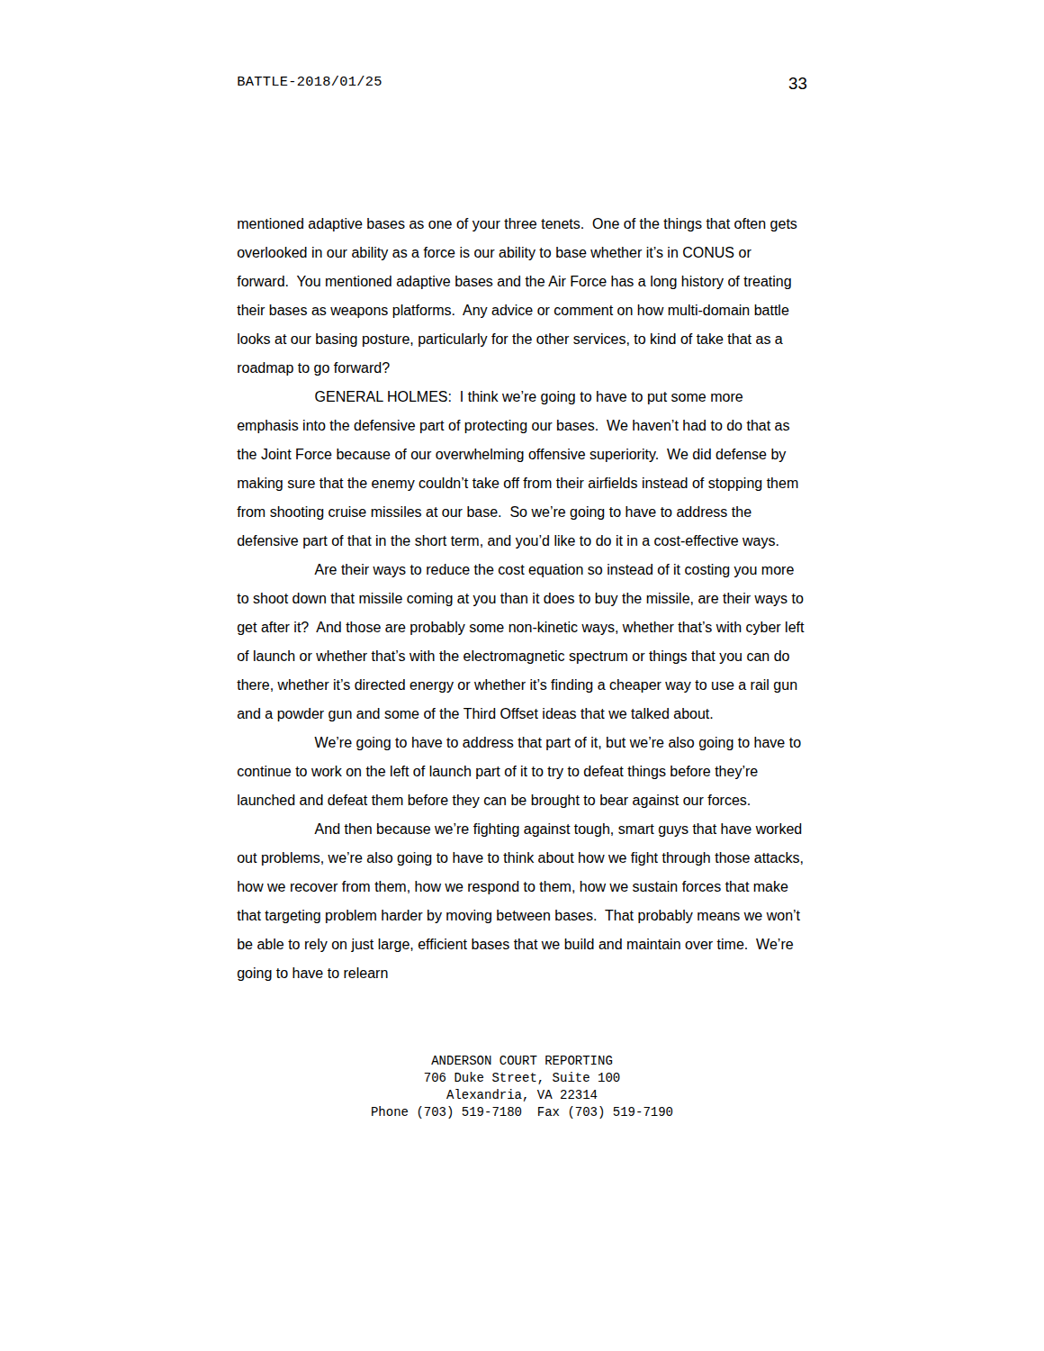BATTLE-2018/01/25
33
mentioned adaptive bases as one of your three tenets. One of the things that often gets overlooked in our ability as a force is our ability to base whether it’s in CONUS or forward. You mentioned adaptive bases and the Air Force has a long history of treating their bases as weapons platforms. Any advice or comment on how multi-domain battle looks at our basing posture, particularly for the other services, to kind of take that as a roadmap to go forward?
GENERAL HOLMES: I think we’re going to have to put some more emphasis into the defensive part of protecting our bases. We haven’t had to do that as the Joint Force because of our overwhelming offensive superiority. We did defense by making sure that the enemy couldn’t take off from their airfields instead of stopping them from shooting cruise missiles at our base. So we’re going to have to address the defensive part of that in the short term, and you’d like to do it in a cost-effective ways.
Are their ways to reduce the cost equation so instead of it costing you more to shoot down that missile coming at you than it does to buy the missile, are their ways to get after it? And those are probably some non-kinetic ways, whether that’s with cyber left of launch or whether that’s with the electromagnetic spectrum or things that you can do there, whether it’s directed energy or whether it’s finding a cheaper way to use a rail gun and a powder gun and some of the Third Offset ideas that we talked about.
We’re going to have to address that part of it, but we’re also going to have to continue to work on the left of launch part of it to try to defeat things before they’re launched and defeat them before they can be brought to bear against our forces.
And then because we’re fighting against tough, smart guys that have worked out problems, we’re also going to have to think about how we fight through those attacks, how we recover from them, how we respond to them, how we sustain forces that make that targeting problem harder by moving between bases. That probably means we won’t be able to rely on just large, efficient bases that we build and maintain over time. We’re going to have to relearn
ANDERSON COURT REPORTING
706 Duke Street, Suite 100
Alexandria, VA 22314
Phone (703) 519-7180 Fax (703) 519-7190